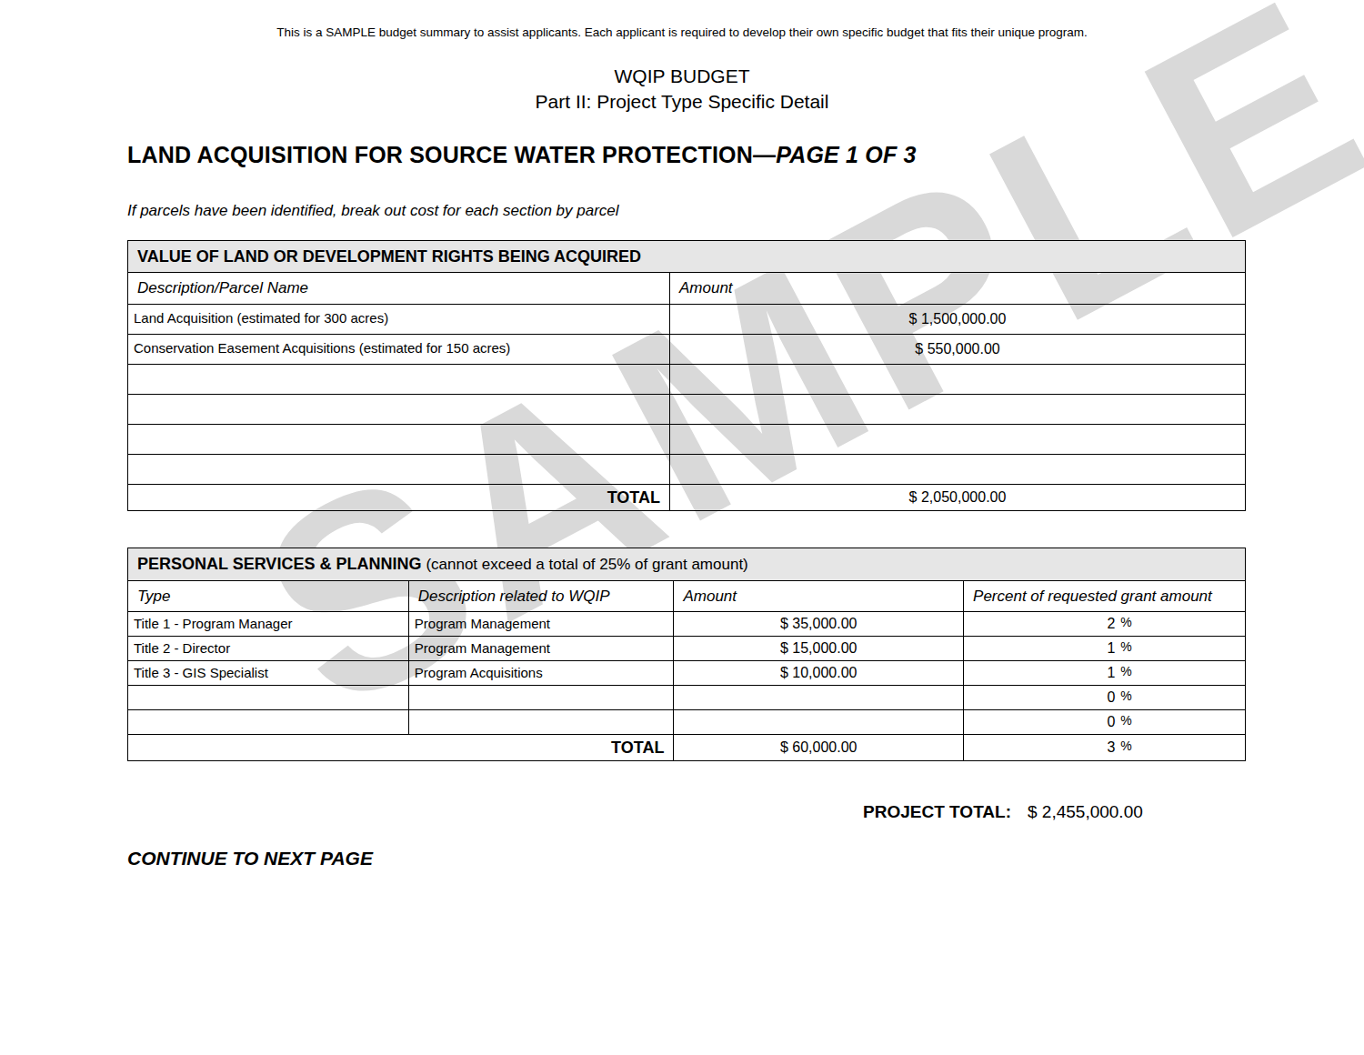SAMPLE
This is a SAMPLE budget summary to assist applicants. Each applicant is required to develop their own specific budget that fits their unique program.
WQIP BUDGET
Part II: Project Type Specific Detail
LAND ACQUISITION FOR SOURCE WATER PROTECTION—PAGE 1 OF 3
If parcels have been identified, break out cost for each section by parcel
| VALUE OF LAND OR DEVELOPMENT RIGHTS BEING ACQUIRED |
| Description/Parcel Name | Amount |
| Land Acquisition (estimated for 300 acres) | $ 1,500,000.00 |
| Conservation Easement Acquisitions (estimated for 150 acres) | $ 550,000.00 |
| TOTAL | $ 2,050,000.00 |
| PERSONAL SERVICES & PLANNING (cannot exceed a total of 25% of grant amount) |
| Type | Description related to WQIP | Amount | Percent of requested grant amount |
| Title 1 - Program Manager | Program Management | $ 35,000.00 | 2 % |
| Title 2 - Director | Program Management | $ 15,000.00 | 1 % |
| Title 3 - GIS Specialist | Program Acquisitions | $ 10,000.00 | 1 % |
| | | | 0 % |
| | | | 0 % |
| TOTAL | $ 60,000.00 | 3 % |
PROJECT TOTAL:$ 2,455,000.00
CONTINUE TO NEXT PAGE